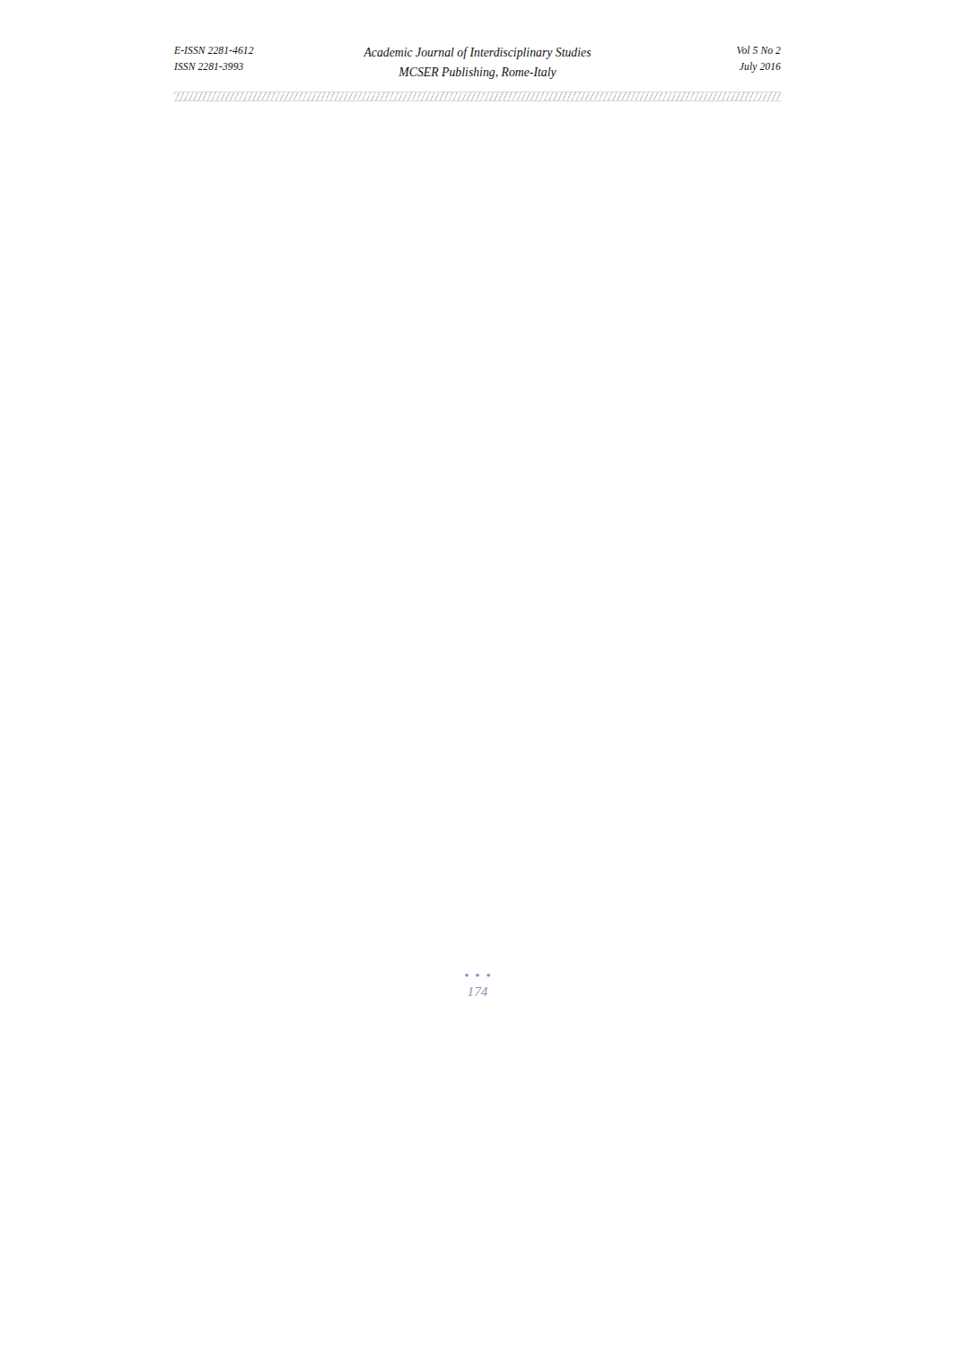E-ISSN 2281-4612
ISSN 2281-3993
Academic Journal of Interdisciplinary Studies MCSER Publishing, Rome-Italy
Vol 5 No 2
July 2016
This page contains no body text.
••• 174